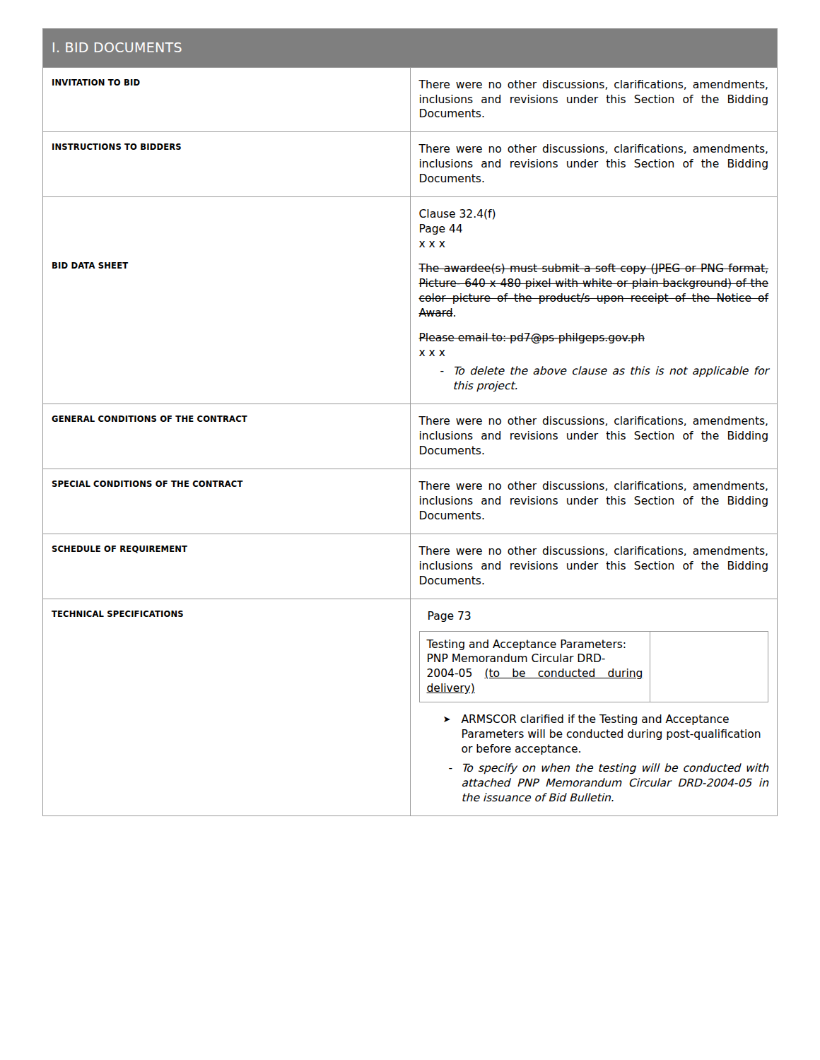| I. BID DOCUMENTS |
| Invitation to Bid | There were no other discussions, clarifications, amendments, inclusions and revisions under this Section of the Bidding Documents. |
| Instructions to Bidders | There were no other discussions, clarifications, amendments, inclusions and revisions under this Section of the Bidding Documents. |
| Bid Data Sheet | Clause 32.4(f) Page 44 x x x The awardee(s) must submit a soft copy (JPEG or PNG format, Picture- 640 x 480 pixel with white or plain background) of the color picture of the product/s upon receipt of the Notice of Award . Please email to: pd7@ps-philgeps.gov.ph x x x To delete the above clause as this is not applicable for this project. |
| General Conditions of the Contract | There were no other discussions, clarifications, amendments, inclusions and revisions under this Section of the Bidding Documents. |
| Special Conditions of the Contract | There were no other discussions, clarifications, amendments, inclusions and revisions under this Section of the Bidding Documents. |
| Schedule of Requirement | There were no other discussions, clarifications, amendments, inclusions and revisions under this Section of the Bidding Documents. |
| Technical Specifications | Page 73 / Testing and Acceptance Parameters: PNP Memorandum Circular DRD- 2004-05 (to be conducted during delivery) / / ARMSCOR clarified if the Testing and Acceptance Parameters will be conducted during post-qualification or before acceptance. To specify on when the testing will be conducted with attached PNP Memorandum Circular DRD-2004-05 in the issuance of Bid Bulletin. |